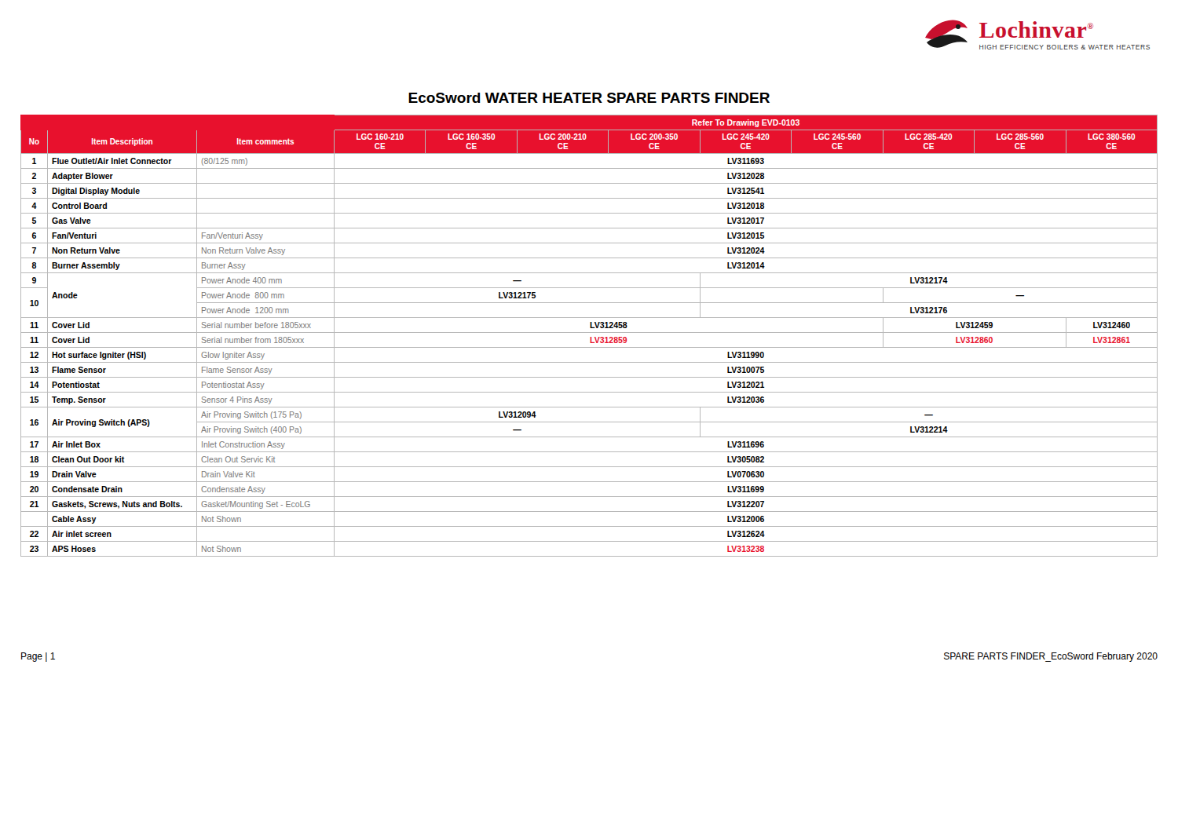Lochinvar®
HIGH EFFICIENCY BOILERS & WATER HEATERS
EcoSword WATER HEATER SPARE PARTS FINDER
| | Refer To Drawing EVD-0103 |
| --- | --- |
| No | Item Description | Item comments | LGC 160-210 CE | LGC 160-350 CE | LGC 200-210 CE | LGC 200-350 CE | LGC 245-420 CE | LGC 245-560 CE | LGC 285-420 CE | LGC 285-560 CE | LGC 380-560 CE |
| 1 | Flue Outlet/Air Inlet Connector | (80/125 mm) | LV311693 |
| 2 | Adapter Blower | | LV312028 |
| 3 | Digital Display Module | | LV312541 |
| 4 | Control Board | | LV312018 |
| 5 | Gas Valve | | LV312017 |
| 6 | Fan/Venturi | Fan/Venturi Assy | LV312015 |
| 7 | Non Return Valve | Non Return Valve Assy | LV312024 |
| 8 | Burner Assembly | Burner Assy | LV312014 |
| 9 | Anode | Power Anode 400 mm | — | LV312174 |
| 10 | Power Anode 800 mm | LV312175 | | — |
| Power Anode 1200 mm | | LV312176 |
| 11 | Cover Lid | Serial number before 1805xxx | LV312458 | LV312459 | LV312460 |
| 11 | Cover Lid | Serial number from 1805xxx | LV312859 | LV312860 | LV312861 |
| 12 | Hot surface Igniter (HSI) | Glow Igniter Assy | LV311990 |
| 13 | Flame Sensor | Flame Sensor Assy | LV310075 |
| 14 | Potentiostat | Potentiostat Assy | LV312021 |
| 15 | Temp. Sensor | Sensor 4 Pins Assy | LV312036 |
| 16 | Air Proving Switch (APS) | Air Proving Switch (175 Pa) | LV312094 | — |
| Air Proving Switch (400 Pa) | — | LV312214 |
| 17 | Air Inlet Box | Inlet Construction Assy | LV311696 |
| 18 | Clean Out Door kit | Clean Out Servic Kit | LV305082 |
| 19 | Drain Valve | Drain Valve Kit | LV070630 |
| 20 | Condensate Drain | Condensate Assy | LV311699 |
| 21 | Gaskets, Screws, Nuts and Bolts. | Gasket/Mounting Set - EcoLG | LV312207 |
| | Cable Assy | Not Shown | LV312006 |
| 22 | Air inlet screen | | LV312624 |
| 23 | APS Hoses | Not Shown | LV313238 |
Page | 1
SPARE PARTS FINDER_EcoSword February 2020